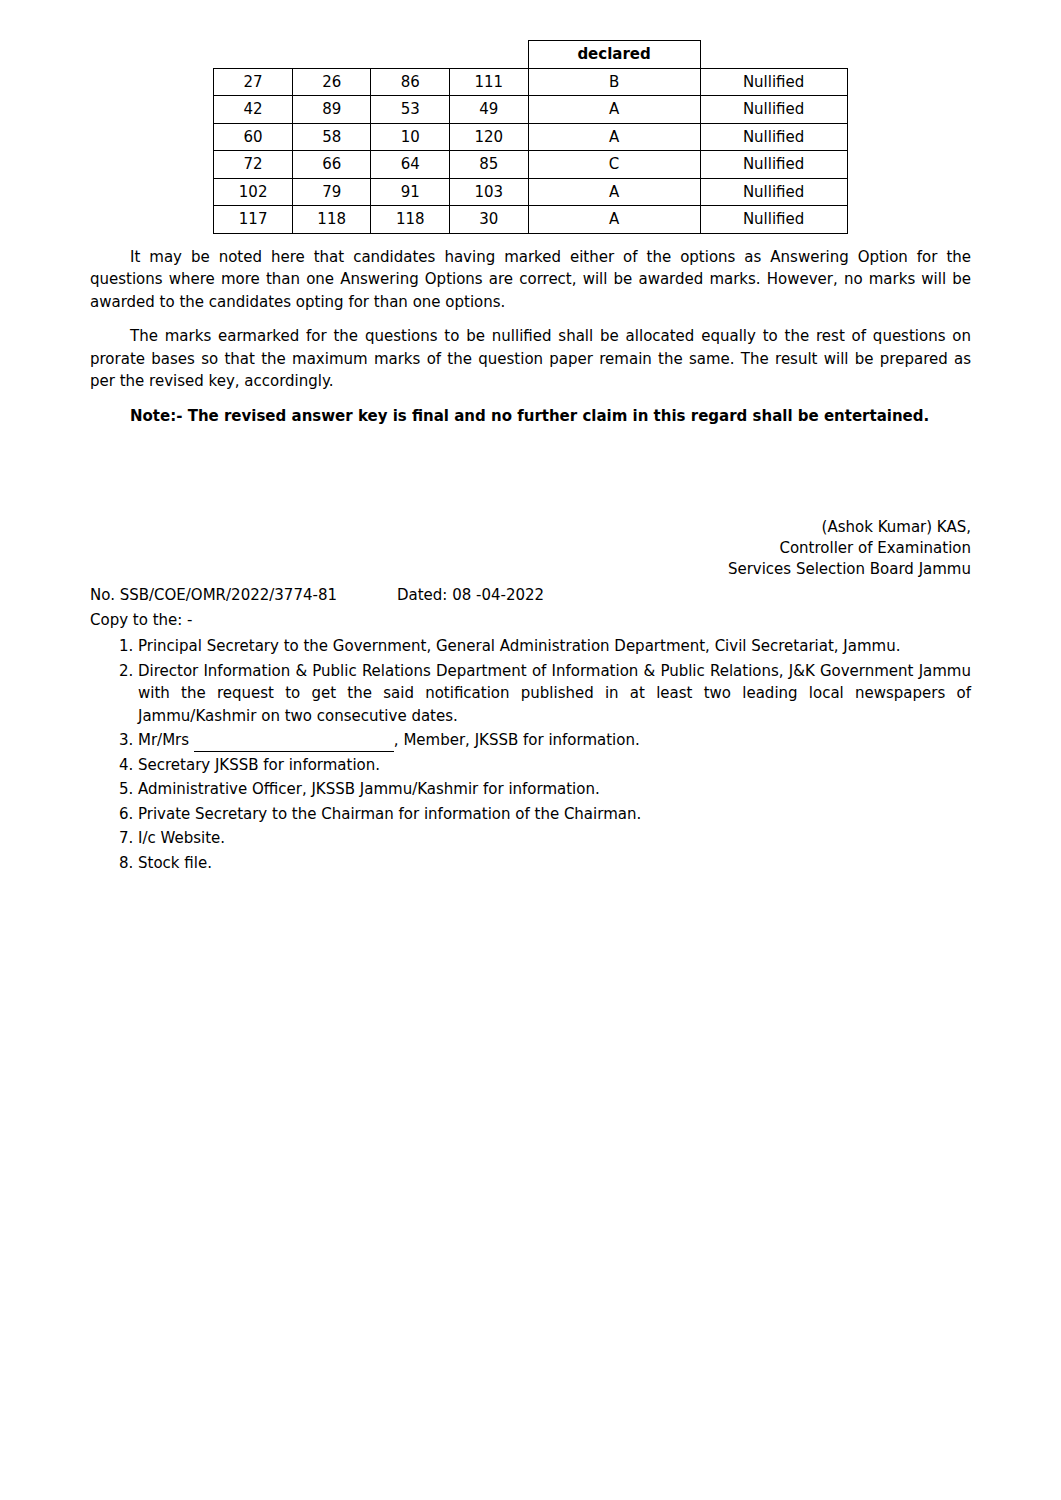| | | | | declared | |
| 27 | 26 | 86 | 111 | B | Nullified |
| 42 | 89 | 53 | 49 | A | Nullified |
| 60 | 58 | 10 | 120 | A | Nullified |
| 72 | 66 | 64 | 85 | C | Nullified |
| 102 | 79 | 91 | 103 | A | Nullified |
| 117 | 118 | 118 | 30 | A | Nullified |
It may be noted here that candidates having marked either of the options as Answering Option for the questions where more than one Answering Options are correct, will be awarded marks. However, no marks will be awarded to the candidates opting for than one options.
The marks earmarked for the questions to be nullified shall be allocated equally to the rest of questions on prorate bases so that the maximum marks of the question paper remain the same. The result will be prepared as per the revised key, accordingly.
Note:- The revised answer key is final and no further claim in this regard shall be entertained.
(Ashok Kumar) KAS,
Controller of Examination
Services Selection Board Jammu
No. SSB/COE/OMR/2022/3774-81 Dated: 08 -04-2022
Copy to the: -
Principal Secretary to the Government, General Administration Department, Civil Secretariat, Jammu.
Director Information & Public Relations Department of Information & Public Relations, J&K Government Jammu with the request to get the said notification published in at least two leading local newspapers of Jammu/Kashmir on two consecutive dates.
Mr/Mrs , Member, JKSSB for information.
Secretary JKSSB for information.
Administrative Officer, JKSSB Jammu/Kashmir for information.
Private Secretary to the Chairman for information of the Chairman.
I/c Website.
Stock file.